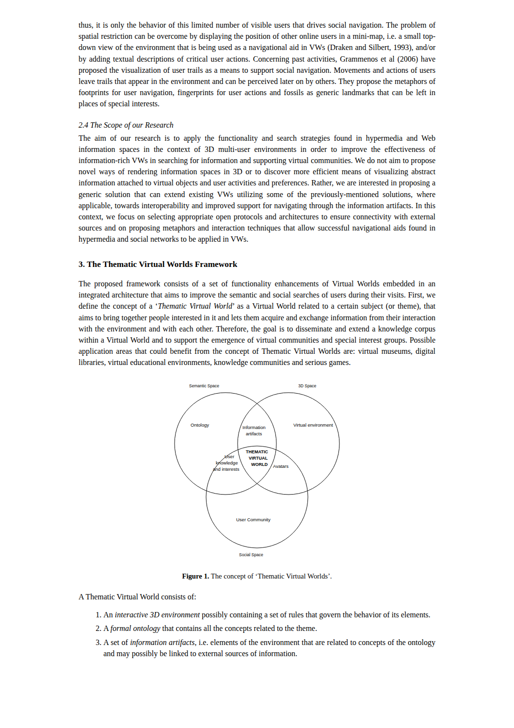thus, it is only the behavior of this limited number of visible users that drives social navigation. The problem of spatial restriction can be overcome by displaying the position of other online users in a mini-map, i.e. a small top-down view of the environment that is being used as a navigational aid in VWs (Draken and Silbert, 1993), and/or by adding textual descriptions of critical user actions. Concerning past activities, Grammenos et al (2006) have proposed the visualization of user trails as a means to support social navigation. Movements and actions of users leave trails that appear in the environment and can be perceived later on by others. They propose the metaphors of footprints for user navigation, fingerprints for user actions and fossils as generic landmarks that can be left in places of special interests.
2.4 The Scope of our Research
The aim of our research is to apply the functionality and search strategies found in hypermedia and Web information spaces in the context of 3D multi-user environments in order to improve the effectiveness of information-rich VWs in searching for information and supporting virtual communities. We do not aim to propose novel ways of rendering information spaces in 3D or to discover more efficient means of visualizing abstract information attached to virtual objects and user activities and preferences. Rather, we are interested in proposing a generic solution that can extend existing VWs utilizing some of the previously-mentioned solutions, where applicable, towards interoperability and improved support for navigating through the information artifacts. In this context, we focus on selecting appropriate open protocols and architectures to ensure connectivity with external sources and on proposing metaphors and interaction techniques that allow successful navigational aids found in hypermedia and social networks to be applied in VWs.
3. The Thematic Virtual Worlds Framework
The proposed framework consists of a set of functionality enhancements of Virtual Worlds embedded in an integrated architecture that aims to improve the semantic and social searches of users during their visits. First, we define the concept of a ‘Thematic Virtual World’ as a Virtual World related to a certain subject (or theme), that aims to bring together people interested in it and lets them acquire and exchange information from their interaction with the environment and with each other. Therefore, the goal is to disseminate and extend a knowledge corpus within a Virtual World and to support the emergence of virtual communities and special interest groups. Possible application areas that could benefit from the concept of Thematic Virtual Worlds are: virtual museums, digital libraries, virtual educational environments, knowledge communities and serious games.
Semantic Space 3D Space Ontology Virtual environment Information artifacts THEMATIC VIRTUAL WORLD User knowledge and interests Avatars User Community Social Space
Figure 1. The concept of ‘Thematic Virtual Worlds’.
A Thematic Virtual World consists of:
An interactive 3D environment possibly containing a set of rules that govern the behavior of its elements.
A formal ontology that contains all the concepts related to the theme.
A set of information artifacts, i.e. elements of the environment that are related to concepts of the ontology and may possibly be linked to external sources of information.